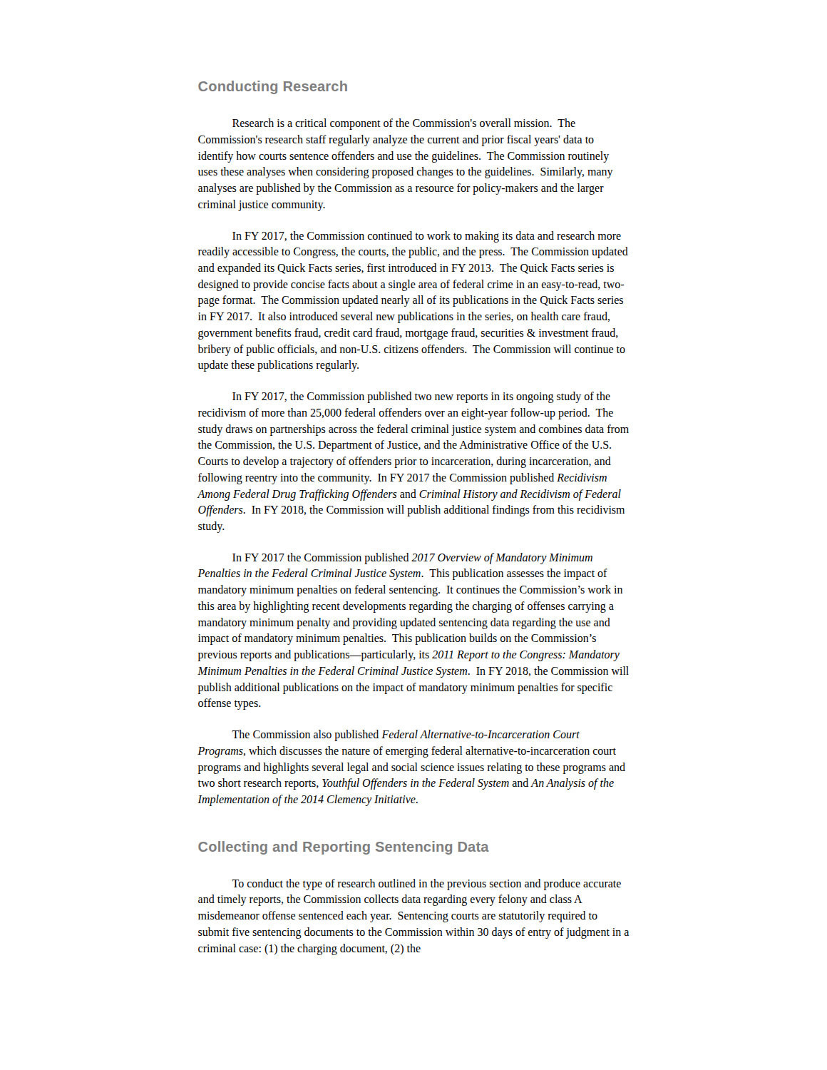Conducting Research
Research is a critical component of the Commission's overall mission. The Commission's research staff regularly analyze the current and prior fiscal years' data to identify how courts sentence offenders and use the guidelines. The Commission routinely uses these analyses when considering proposed changes to the guidelines. Similarly, many analyses are published by the Commission as a resource for policy-makers and the larger criminal justice community.
In FY 2017, the Commission continued to work to making its data and research more readily accessible to Congress, the courts, the public, and the press. The Commission updated and expanded its Quick Facts series, first introduced in FY 2013. The Quick Facts series is designed to provide concise facts about a single area of federal crime in an easy-to-read, two-page format. The Commission updated nearly all of its publications in the Quick Facts series in FY 2017. It also introduced several new publications in the series, on health care fraud, government benefits fraud, credit card fraud, mortgage fraud, securities & investment fraud, bribery of public officials, and non-U.S. citizens offenders. The Commission will continue to update these publications regularly.
In FY 2017, the Commission published two new reports in its ongoing study of the recidivism of more than 25,000 federal offenders over an eight-year follow-up period. The study draws on partnerships across the federal criminal justice system and combines data from the Commission, the U.S. Department of Justice, and the Administrative Office of the U.S. Courts to develop a trajectory of offenders prior to incarceration, during incarceration, and following reentry into the community. In FY 2017 the Commission published Recidivism Among Federal Drug Trafficking Offenders and Criminal History and Recidivism of Federal Offenders. In FY 2018, the Commission will publish additional findings from this recidivism study.
In FY 2017 the Commission published 2017 Overview of Mandatory Minimum Penalties in the Federal Criminal Justice System. This publication assesses the impact of mandatory minimum penalties on federal sentencing. It continues the Commission’s work in this area by highlighting recent developments regarding the charging of offenses carrying a mandatory minimum penalty and providing updated sentencing data regarding the use and impact of mandatory minimum penalties. This publication builds on the Commission’s previous reports and publications—particularly, its 2011 Report to the Congress: Mandatory Minimum Penalties in the Federal Criminal Justice System. In FY 2018, the Commission will publish additional publications on the impact of mandatory minimum penalties for specific offense types.
The Commission also published Federal Alternative-to-Incarceration Court Programs, which discusses the nature of emerging federal alternative-to-incarceration court programs and highlights several legal and social science issues relating to these programs and two short research reports, Youthful Offenders in the Federal System and An Analysis of the Implementation of the 2014 Clemency Initiative.
Collecting and Reporting Sentencing Data
To conduct the type of research outlined in the previous section and produce accurate and timely reports, the Commission collects data regarding every felony and class A misdemeanor offense sentenced each year. Sentencing courts are statutorily required to submit five sentencing documents to the Commission within 30 days of entry of judgment in a criminal case: (1) the charging document, (2) the